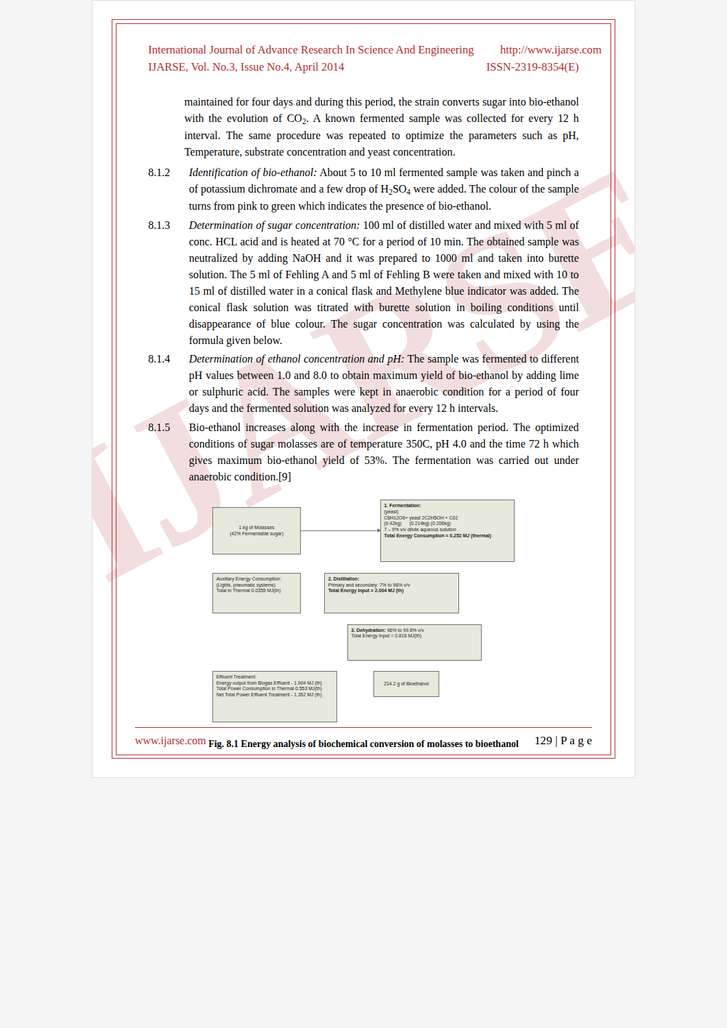IJARSE
International Journal of Advance Research In Science And Engineering
http://www.ijarse.com
IJARSE, Vol. No.3, Issue No.4, April 2014
ISSN-2319-8354(E)
maintained for four days and during this period, the strain converts sugar into bio-ethanol with the evolution of CO2. A known fermented sample was collected for every 12 h interval. The same procedure was repeated to optimize the parameters such as pH, Temperature, substrate concentration and yeast concentration.
8.1.2 Identification of bio-ethanol: About 5 to 10 ml fermented sample was taken and pinch a of potassium dichromate and a few drop of H2SO4 were added. The colour of the sample turns from pink to green which indicates the presence of bio-ethanol.
8.1.3 Determination of sugar concentration: 100 ml of distilled water and mixed with 5 ml of conc. HCL acid and is heated at 70 °C for a period of 10 min. The obtained sample was neutralized by adding NaOH and it was prepared to 1000 ml and taken into burette solution. The 5 ml of Fehling A and 5 ml of Fehling B were taken and mixed with 10 to 15 ml of distilled water in a conical flask and Methylene blue indicator was added. The conical flask solution was titrated with burette solution in boiling conditions until disappearance of blue colour. The sugar concentration was calculated by using the formula given below.
8.1.4 Determination of ethanol concentration and pH: The sample was fermented to different pH values between 1.0 and 8.0 to obtain maximum yield of bio-ethanol by adding lime or sulphuric acid. The samples were kept in anaerobic condition for a period of four days and the fermented solution was analyzed for every 12 h intervals.
8.1.5 Bio-ethanol increases along with the increase in fermentation period. The optimized conditions of sugar molasses are of temperature 350C, pH 4.0 and the time 72 h which gives maximum bio-ethanol yield of 53%. The fermentation was carried out under anaerobic condition.[9]
1 kg of Molasses
(42% Fermentable sugar)
1. Fermentation:
(yeast)
C6H12O6+ yeast 2C2H5OH + C02
(0.42kg) (0.214kg) (0.206kg)
7 – 9% v/v dilute aqueous solution
Total Energy Consumption = 0.252 MJ (thermal)
Auxiliary Energy Consumption:
(Lights, pneumatic systems)
Total in Thermal 0.0355 MJ(th)
2. Distillation:
Primary and secondary: 7% to 96% v/v
Total Energy Input = 2.004 MJ (th)
3. Dehydration: 96% to 99.8% v/v
Total Energy Input = 0.816 MJ(th)
Effluent Treatment:
Energy output from Biogas Effluent - 1.904 MJ (th)
Total Power Consumption in Thermal 0.553 MJ(th)
Net Total Power Effluent Treatment - 1.352 MJ (th)
214.2 g of Bioethanol
Fig. 8.1 Energy analysis of biochemical conversion of molasses to bioethanol
www.ijarse.com
129 | P a g e